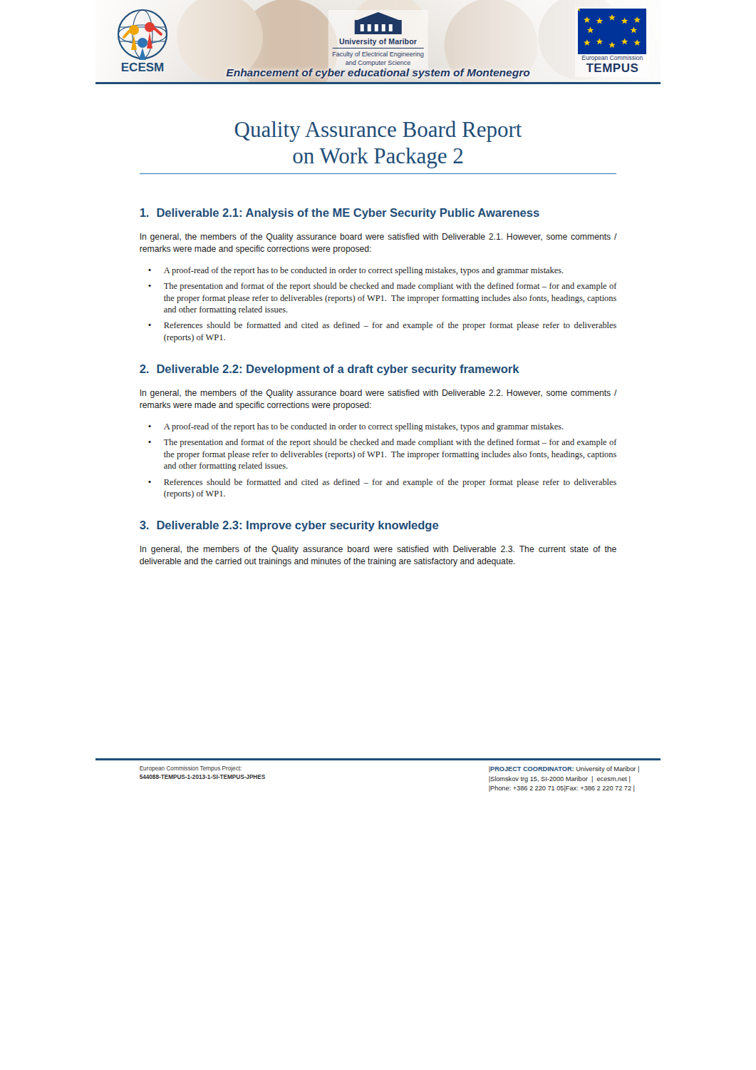ECESM
University of Maribor
Faculty of Electrical Engineering
and Computer Science
European Commission
TEMPUS
Enhancement of cyber educational system of Montenegro
Quality Assurance Board Report
on Work Package 2
Deliverable 2.1: Analysis of the ME Cyber Security Public Awareness
In general, the members of the Quality assurance board were satisfied with Deliverable 2.1. However, some comments / remarks were made and specific corrections were proposed:
A proof‑read of the report has to be conducted in order to correct spelling mistakes, typos and grammar mistakes.
The presentation and format of the report should be checked and made compliant with the defined format – for and example of the proper format please refer to deliverables (reports) of WP1. The improper formatting includes also fonts, headings, captions and other formatting related issues.
References should be formatted and cited as defined – for and example of the proper format please refer to deliverables (reports) of WP1.
Deliverable 2.2: Development of a draft cyber security framework
In general, the members of the Quality assurance board were satisfied with Deliverable 2.2. However, some comments / remarks were made and specific corrections were proposed:
A proof‑read of the report has to be conducted in order to correct spelling mistakes, typos and grammar mistakes.
The presentation and format of the report should be checked and made compliant with the defined format – for and example of the proper format please refer to deliverables (reports) of WP1. The improper formatting includes also fonts, headings, captions and other formatting related issues.
References should be formatted and cited as defined – for and example of the proper format please refer to deliverables (reports) of WP1.
Deliverable 2.3: Improve cyber security knowledge
In general, the members of the Quality assurance board were satisfied with Deliverable 2.3. The current state of the deliverable and the carried out trainings and minutes of the training are satisfactory and adequate.
European Commission Tempus Project:
544088-TEMPUS-1-2013-1-SI-TEMPUS-JPHES
|PROJECT COORDINATOR: University of Maribor |
|Slomskov trg 15, SI-2000 Maribor | ecesm.net |
|Phone: +386 2 220 71 05|Fax: +386 2 220 72 72 |